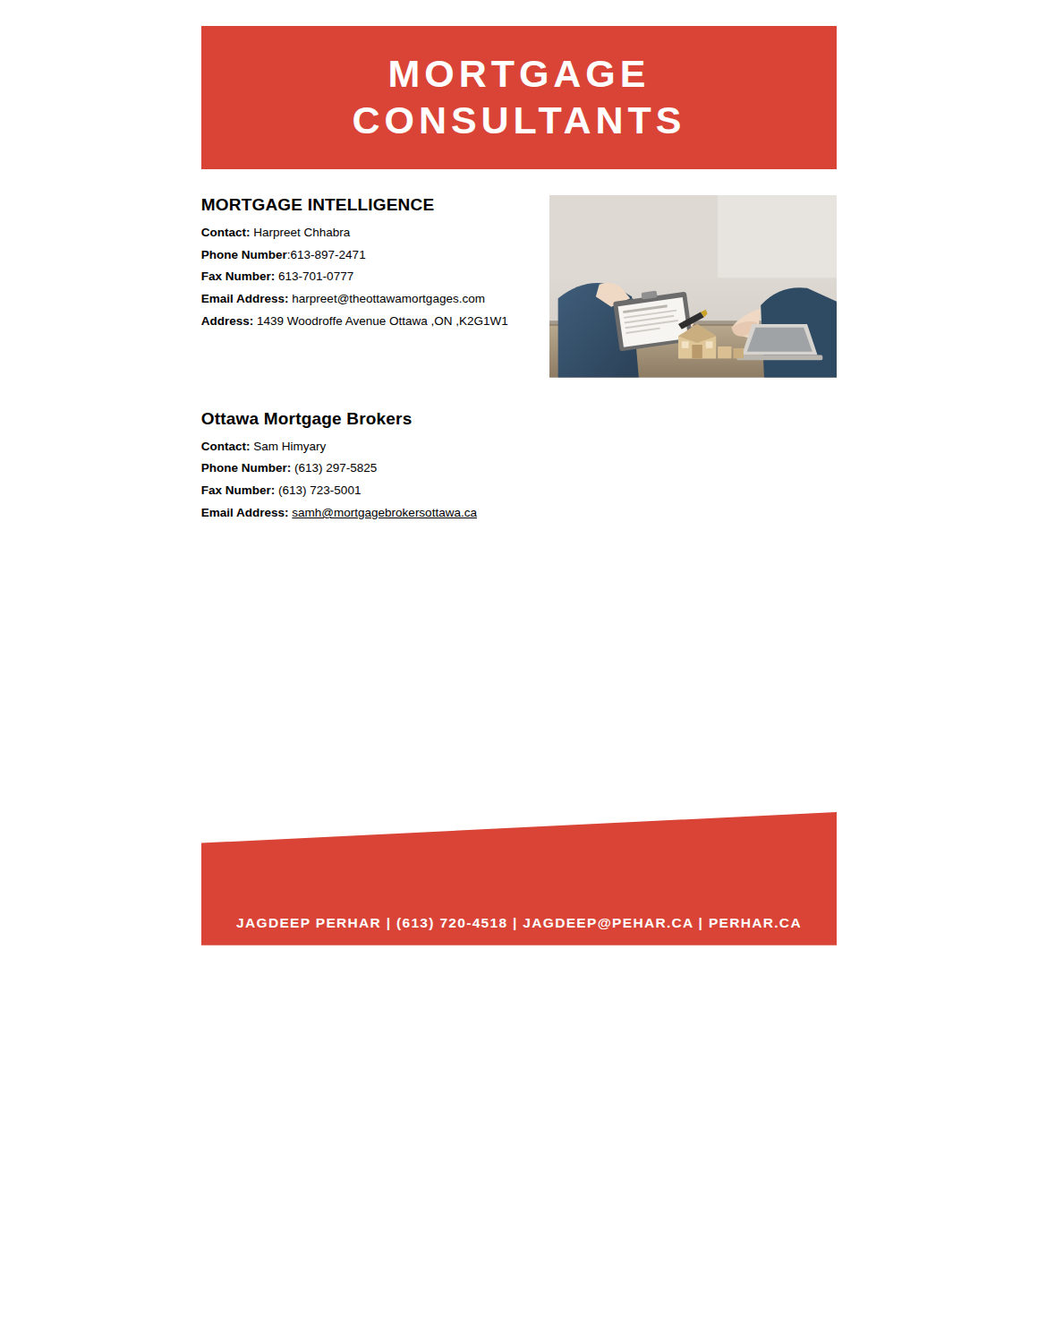MORTGAGE
CONSULTANTS
MORTGAGE INTELLIGENCE
Contact: Harpreet Chhabra
Phone Number:613-897-2471
Fax Number: 613-701-0777
Email Address: harpreet@theottawamortgages.com
Address: 1439 Woodroffe Avenue Ottawa ,ON ,K2G1W1
Ottawa Mortgage Brokers
Contact: Sam Himyary
Phone Number: (613) 297-5825
Fax Number: (613) 723-5001
Email Address: samh@mortgagebrokersottawa.ca
JAGDEEP PERHAR | (613) 720-4518 | JAGDEEP@PEHAR.CA | PERHAR.CA